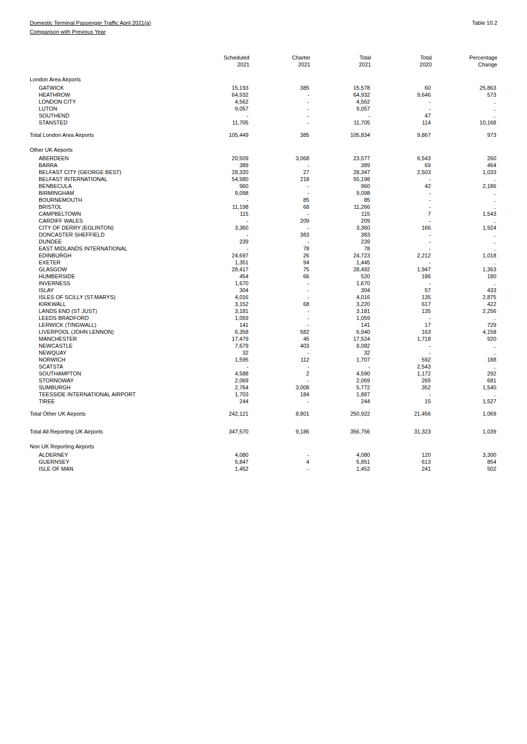Domestic Terminal Passenger Traffic April 2021(a)
Comparison with Previous Year
Table 10.2
| | Scheduled 2021 | Charter 2021 | Total 2021 | Total 2020 | Percentage Change |
| --- | --- | --- | --- | --- | --- |
| London Area Airports |
| GATWICK | 15,193 | 385 | 15,578 | 60 | 25,863 |
| HEATHROW | 64,932 | - | 64,932 | 9,646 | 573 |
| LONDON CITY | 4,562 | - | 4,562 | - | .. |
| LUTON | 9,057 | - | 9,057 | - | .. |
| SOUTHEND | - | - | - | 47 | .. |
| STANSTED | 11,705 | - | 11,705 | 114 | 10,168 |
| Total London Area Airports | 105,449 | 385 | 105,834 | 9,867 | 973 |
| Other UK Airports |
| ABERDEEN | 20,509 | 3,068 | 23,577 | 6,543 | 260 |
| BARRA | 389 | - | 389 | 69 | 464 |
| BELFAST CITY (GEORGE BEST) | 28,320 | 27 | 28,347 | 2,503 | 1,033 |
| BELFAST INTERNATIONAL | 54,980 | 218 | 55,198 | - | .. |
| BENBECULA | 960 | - | 960 | 42 | 2,186 |
| BIRMINGHAM | 9,098 | - | 9,098 | - | .. |
| BOURNEMOUTH | - | 85 | 85 | - | .. |
| BRISTOL | 11,198 | 68 | 11,266 | - | .. |
| CAMPBELTOWN | 115 | - | 115 | 7 | 1,543 |
| CARDIFF WALES | - | 209 | 209 | - | .. |
| CITY OF DERRY (EGLINTON) | 3,360 | - | 3,360 | 166 | 1,924 |
| DONCASTER SHEFFIELD | - | 383 | 383 | - | .. |
| DUNDEE | 239 | - | 239 | - | .. |
| EAST MIDLANDS INTERNATIONAL | - | 78 | 78 | - | .. |
| EDINBURGH | 24,697 | 26 | 24,723 | 2,212 | 1,018 |
| EXETER | 1,351 | 94 | 1,445 | - | .. |
| GLASGOW | 28,417 | 75 | 28,492 | 1,947 | 1,363 |
| HUMBERSIDE | 454 | 66 | 520 | 186 | 180 |
| INVERNESS | 1,670 | - | 1,670 | - | .. |
| ISLAY | 304 | - | 304 | 57 | 433 |
| ISLES OF SCILLY (ST.MARYS) | 4,016 | - | 4,016 | 135 | 2,875 |
| KIRKWALL | 3,152 | 68 | 3,220 | 617 | 422 |
| LANDS END (ST JUST) | 3,181 | - | 3,181 | 135 | 2,256 |
| LEEDS BRADFORD | 1,059 | - | 1,059 | - | .. |
| LERWICK (TINGWALL) | 141 | - | 141 | 17 | 729 |
| LIVERPOOL (JOHN LENNON) | 6,358 | 582 | 6,940 | 163 | 4,158 |
| MANCHESTER | 17,479 | 45 | 17,524 | 1,718 | 920 |
| NEWCASTLE | 7,679 | 403 | 8,082 | - | .. |
| NEWQUAY | 32 | - | 32 | - | .. |
| NORWICH | 1,595 | 112 | 1,707 | 592 | 188 |
| SCATSTA | - | - | - | 2,543 | .. |
| SOUTHAMPTON | 4,588 | 2 | 4,590 | 1,172 | 292 |
| STORNOWAY | 2,069 | - | 2,069 | 265 | 681 |
| SUMBURGH | 2,764 | 3,008 | 5,772 | 352 | 1,540 |
| TEESSIDE INTERNATIONAL AIRPORT | 1,703 | 184 | 1,887 | - | .. |
| TIREE | 244 | - | 244 | 15 | 1,527 |
| Total Other UK Airports | 242,121 | 8,801 | 250,922 | 21,456 | 1,069 |
| Total All Reporting UK Airports | 347,570 | 9,186 | 356,756 | 31,323 | 1,039 |
| Non UK Reporting Airports |
| ALDERNEY | 4,080 | - | 4,080 | 120 | 3,300 |
| GUERNSEY | 5,847 | 4 | 5,851 | 613 | 854 |
| ISLE OF MAN | 1,452 | - | 1,452 | 241 | 502 |